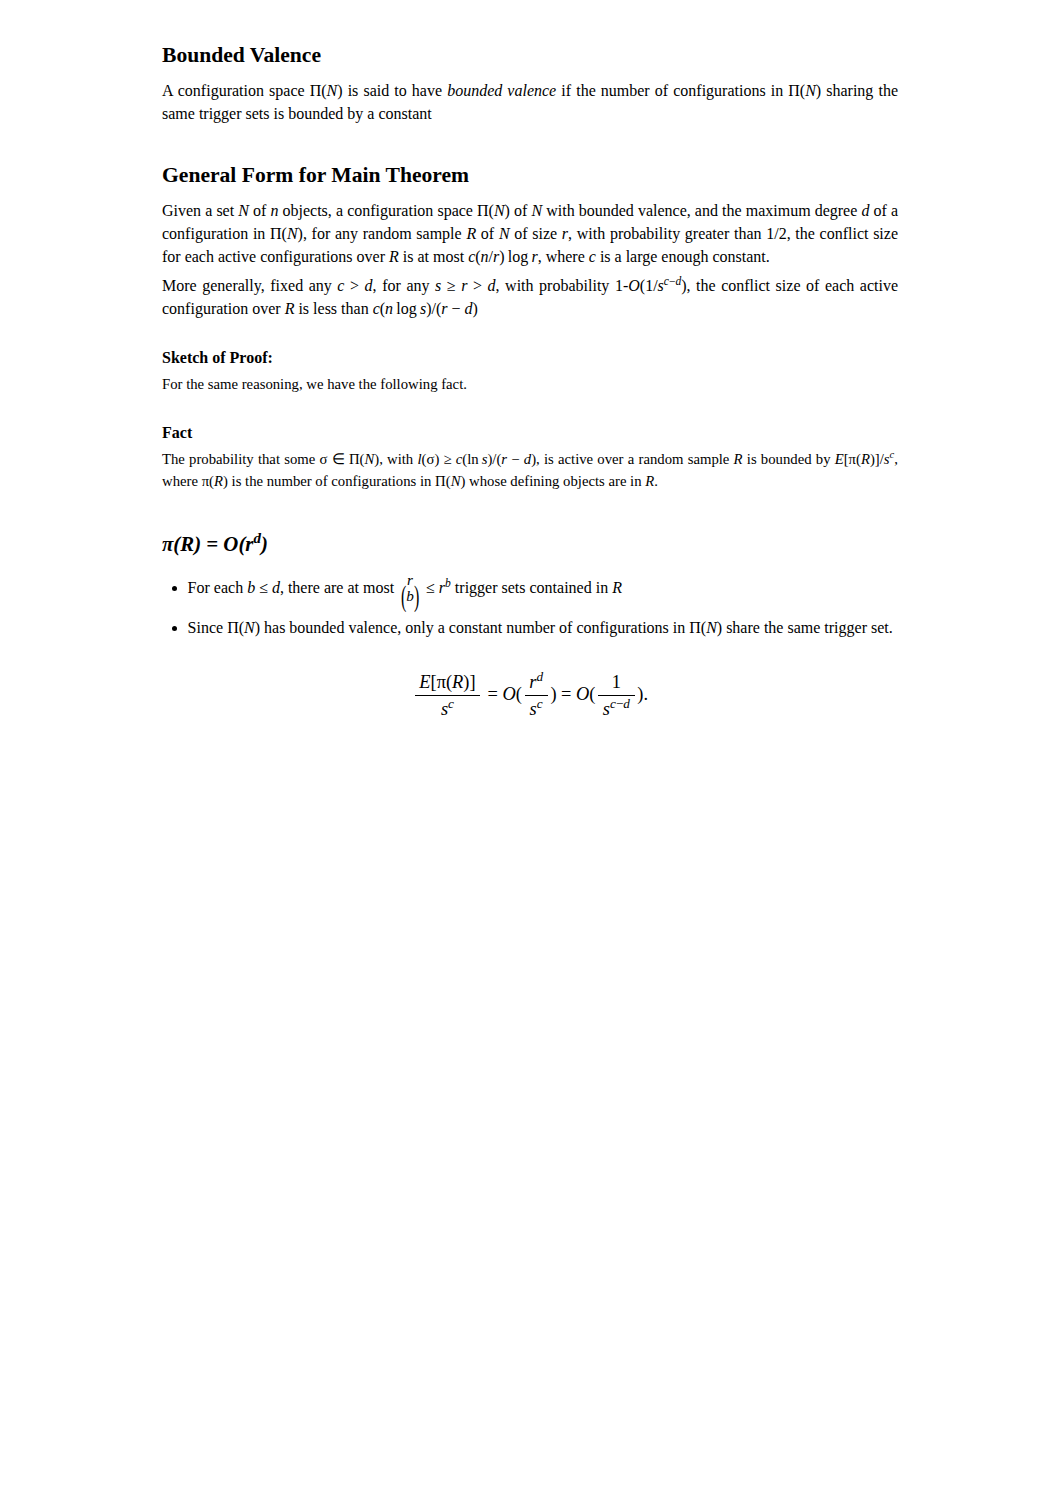Bounded Valence
A configuration space Π(N) is said to have bounded valence if the number of configurations in Π(N) sharing the same trigger sets is bounded by a constant
General Form for Main Theorem
Given a set N of n objects, a configuration space Π(N) of N with bounded valence, and the maximum degree d of a configuration in Π(N), for any random sample R of N of size r, with probability greater than 1/2, the conflict size for each active configurations over R is at most c(n/r) log r, where c is a large enough constant.
More generally, fixed any c > d, for any s ≥ r > d, with probability 1-O(1/sc−d), the conflict size of each active configuration over R is less than c(n log s)/(r − d)
Sketch of Proof:
For the same reasoning, we have the following fact.
Fact
The probability that some σ ∈ Π(N), with l(σ) ≥ c(ln s)/(r − d), is active over a random sample R is bounded by E[π(R)]/sc, where π(R) is the number of configurations in Π(N) whose defining objects are in R.
π(R) = O(rd)
For each b ≤ d, there are at most (r
b) ≤ rb trigger sets contained in R
Since Π(N) has bounded valence, only a constant number of configurations in Π(N) share the same trigger set.
E[π(R)] sc = O(rd sc) = O(1 sc−d).